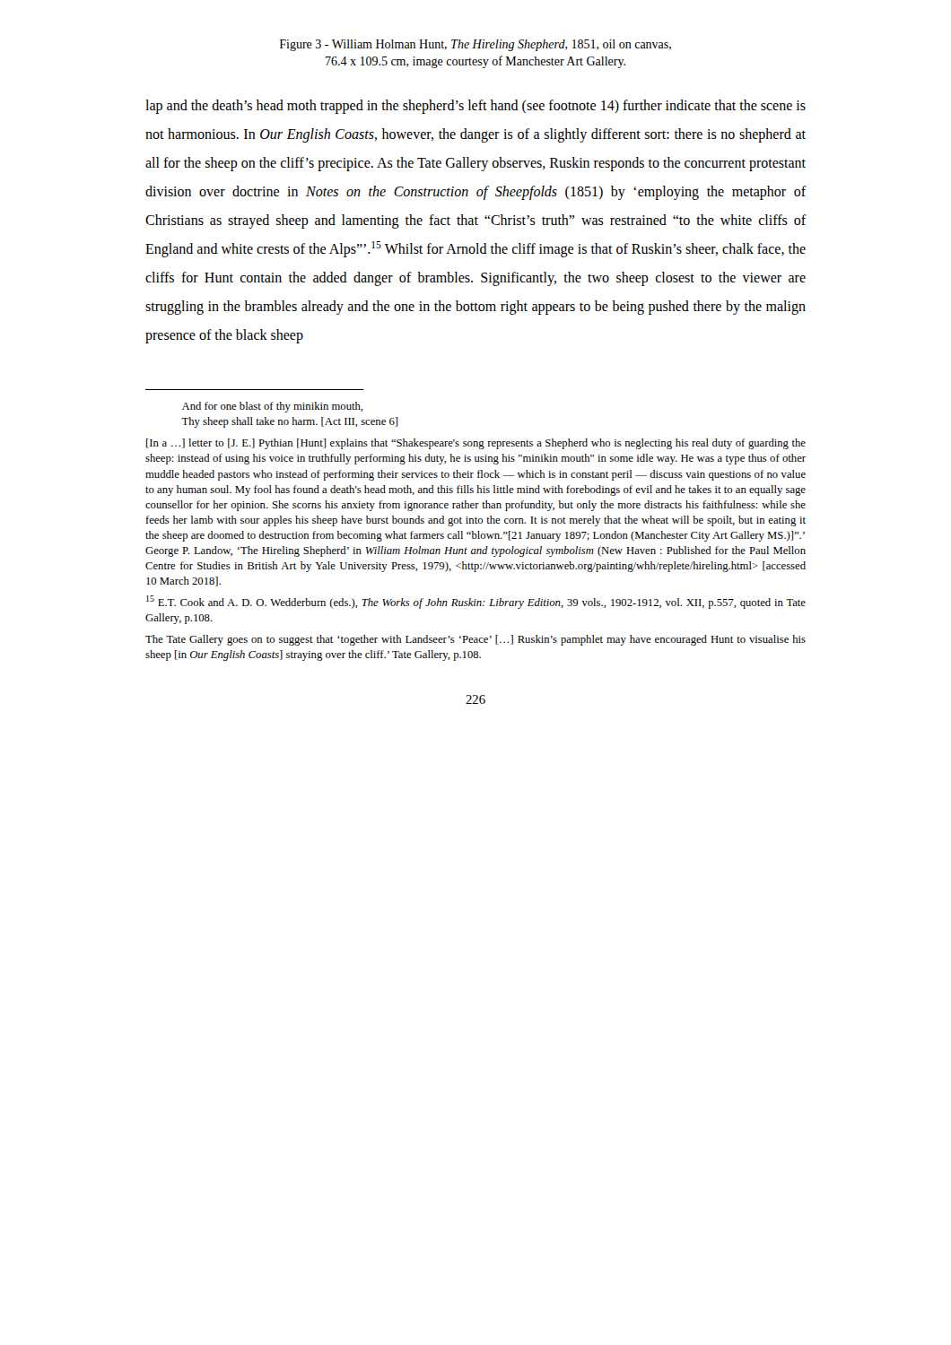Figure 3 - William Holman Hunt, The Hireling Shepherd, 1851, oil on canvas,
76.4 x 109.5 cm, image courtesy of Manchester Art Gallery.
lap and the death’s head moth trapped in the shepherd’s left hand (see footnote 14) further indicate that the scene is not harmonious. In Our English Coasts, however, the danger is of a slightly different sort: there is no shepherd at all for the sheep on the cliff’s precipice. As the Tate Gallery observes, Ruskin responds to the concurrent protestant division over doctrine in Notes on the Construction of Sheepfolds (1851) by ‘employing the metaphor of Christians as strayed sheep and lamenting the fact that “Christ’s truth” was restrained “to the white cliffs of England and white crests of the Alps”’.15 Whilst for Arnold the cliff image is that of Ruskin’s sheer, chalk face, the cliffs for Hunt contain the added danger of brambles. Significantly, the two sheep closest to the viewer are struggling in the brambles already and the one in the bottom right appears to be being pushed there by the malign presence of the black sheep
And for one blast of thy minikin mouth, Thy sheep shall take no harm. [Act III, scene 6]
[In a …] letter to [J. E.] Pythian [Hunt] explains that “Shakespeare's song represents a Shepherd who is neglecting his real duty of guarding the sheep: instead of using his voice in truthfully performing his duty, he is using his "minikin mouth" in some idle way. He was a type thus of other muddle headed pastors who instead of performing their services to their flock — which is in constant peril — discuss vain questions of no value to any human soul. My fool has found a death's head moth, and this fills his little mind with forebodings of evil and he takes it to an equally sage counsellor for her opinion. She scorns his anxiety from ignorance rather than profundity, but only the more distracts his faithfulness: while she feeds her lamb with sour apples his sheep have burst bounds and got into the corn. It is not merely that the wheat will be spoilt, but in eating it the sheep are doomed to destruction from becoming what farmers call “blown.”[21 January 1897; London (Manchester City Art Gallery MS.)]”.’ George P. Landow, ‘The Hireling Shepherd’ in William Holman Hunt and typological symbolism (New Haven : Published for the Paul Mellon Centre for Studies in British Art by Yale University Press, 1979), <http://www.victorianweb.org/painting/whh/replete/hireling.html> [accessed 10 March 2018].
15 E.T. Cook and A. D. O. Wedderburn (eds.), The Works of John Ruskin: Library Edition, 39 vols., 1902-1912, vol. XII, p.557, quoted in Tate Gallery, p.108.
The Tate Gallery goes on to suggest that ‘together with Landseer’s ‘Peace’ […] Ruskin’s pamphlet may have encouraged Hunt to visualise his sheep [in Our English Coasts] straying over the cliff.’ Tate Gallery, p.108.
226